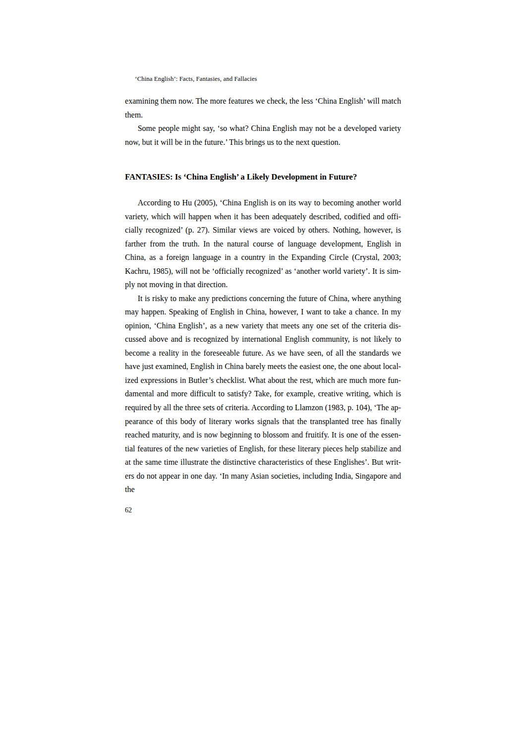‘China English’: Facts, Fantasies, and Fallacies
examining them now. The more features we check, the less ‘China English’ will match them.
Some people might say, ‘so what? China English may not be a developed variety now, but it will be in the future.’ This brings us to the next question.
FANTASIES: Is ‘China English’ a Likely Development in Future?
According to Hu (2005), ‘China English is on its way to becoming another world variety, which will happen when it has been adequately described, codified and officially recognized’ (p. 27). Similar views are voiced by others. Nothing, however, is farther from the truth. In the natural course of language development, English in China, as a foreign language in a country in the Expanding Circle (Crystal, 2003; Kachru, 1985), will not be ‘officially recognized’ as ‘another world variety’. It is simply not moving in that direction.
It is risky to make any predictions concerning the future of China, where anything may happen. Speaking of English in China, however, I want to take a chance. In my opinion, ‘China English’, as a new variety that meets any one set of the criteria discussed above and is recognized by international English community, is not likely to become a reality in the foreseeable future. As we have seen, of all the standards we have just examined, English in China barely meets the easiest one, the one about localized expressions in Butler’s checklist. What about the rest, which are much more fundamental and more difficult to satisfy? Take, for example, creative writing, which is required by all the three sets of criteria. According to Llamzon (1983, p. 104), ‘The appearance of this body of literary works signals that the transplanted tree has finally reached maturity, and is now beginning to blossom and fruitify. It is one of the essential features of the new varieties of English, for these literary pieces help stabilize and at the same time illustrate the distinctive characteristics of these Englishes’. But writers do not appear in one day. ‘In many Asian societies, including India, Singapore and the
62